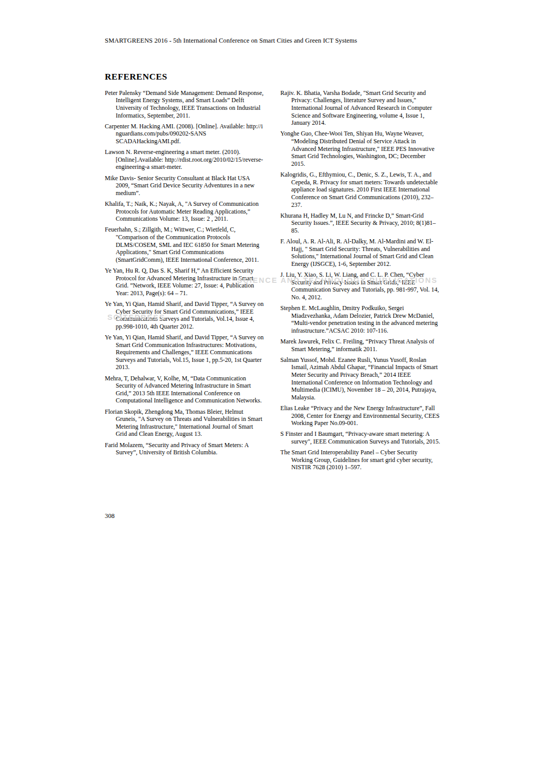SMARTGREENS 2016 - 5th International Conference on Smart Cities and Green ICT Systems
REFERENCES
Peter Palensky “Demand Side Management: Demand Response, Intelligent Energy Systems, and Smart Loads” Delft University of Technology, IEEE Transactions on Industrial Informatics, September, 2011.
Carpenter M. Hacking AMI. (2008). [Online]. Available: http://inguardians.com/pubs/090202-SANS SCADAHackingAMI.pdf.
Lawson N. Reverse-engineering a smart meter. (2010). [Online].Available: http://rdist.root.org/2010/02/15/reverse-engineering-a smart-meter.
Mike Davis- Senior Security Consultant at Black Hat USA 2009, “Smart Grid Device Security Adventures in a new medium”.
Khalifa, T.; Naik, K.; Nayak, A, "A Survey of Communication Protocols for Automatic Meter Reading Applications,” Communications Volume: 13, Issue: 2 , 2011.
Feuerhahn, S.; Zillgith, M.; Wittwer, C.; Wietfeld, C, "Comparison of the Communication Protocols DLMS/COSEM, SML and IEC 61850 for Smart Metering Applications," Smart Grid Communications (SmartGridComm), IEEE International Conference, 2011.
Ye Yan, Hu R. Q, Das S. K, Sharif H,” An Efficient Security Protocol for Advanced Metering Infrastructure in Smart Grid. ”Network, IEEE Volume: 27, Issue: 4, Publication Year: 2013, Page(s): 64 – 71.
Ye Yan, Yi Qian, Hamid Sharif, and David Tipper, “A Survey on Cyber Security for Smart Grid Communications,” IEEE Communications Surveys and Tutorials, Vol.14, Issue 4, pp.998-1010, 4th Quarter 2012.
Ye Yan, Yi Qian, Hamid Sharif, and David Tipper, “A Survey on Smart Grid Communication Infrastructures: Motivations, Requirements and Challenges,” IEEE Communications Surveys and Tutorials, Vol.15, Issue 1, pp.5-20, 1st Quarter 2013.
Mehra, T, Dehalwar, V, Kolhe, M, “Data Communication Security of Advanced Metering Infrastructure in Smart Grid,” 2013 5th IEEE International Conference on Computational Intelligence and Communication Networks.
Florian Skopik, Zhengdong Ma, Thomas Bleier, Helmut Gruneis, "A Survey on Threats and Vulnerabilities in Smart Metering Infrastructure," International Journal of Smart Grid and Clean Energy, August 13.
Farid Molazem, “Security and Privacy of Smart Meters: A Survey”, University of British Columbia.
Rajiv. K. Bhatia, Varsha Bodade, "Smart Grid Security and Privacy: Challenges, literature Survey and Issues," International Journal of Advanced Research in Computer Science and Software Engineering, volume 4, Issue 1, January 2014.
Yonghe Guo, Chee-Wooi Ten, Shiyan Hu, Wayne Weaver, “Modeling Distributed Denial of Service Attack in Advanced Metering Infrastructure," IEEE PES Innovative Smart Grid Technologies, Washington, DC; December 2015.
Kalogridis, G., Efthymiou, C., Denic, S. Z., Lewis, T. A., and Cepeda, R. Privacy for smart meters: Towards undetectable appliance load signatures. 2010 First IEEE International Conference on Smart Grid Communications (2010), 232–237.
Khurana H, Hadley M, Lu N, and Frincke D,” Smart-Grid Security Issues.”, IEEE Security & Privacy, 2010; 8(1)81–85.
F. Aloul, A. R. Al-Ali, R. Al-Dalky, M. Al-Mardini and W. El-Hajj, " Smart Grid Security: Threats, Vulnerabilities and Solutions," International Journal of Smart Grid and Clean Energy (IJSGCE), 1-6, September 2012.
J. Liu, Y. Xiao, S. Li, W. Liang, and C. L. P. Chen, “Cyber Security and Privacy Issues in Smart Grids,’ IEEE Communication Survey and Tutorials, pp. 981-997, Vol. 14, No. 4, 2012.
Stephen E. McLaughlin, Dmitry Podkuiko, Sergei Miadzvezhanka, Adam Delozier, Patrick Drew McDaniel, “Multi-vendor penetration testing in the advanced metering infrastructure.”ACSAC 2010: 107-116.
Marek Jawurek, Felix C. Freiling, “Privacy Threat Analysis of Smart Metering,” informatik 2011.
Salman Yussof, Mohd. Ezanee Rusli, Yunus Yusoff, Roslan Ismail, Azimah Abdul Ghapar, “Financial Impacts of Smart Meter Security and Privacy Breach,” 2014 IEEE International Conference on Information Technology and Multimedia (ICIMU), November 18 – 20, 2014, Putrajaya, Malaysia.
Elias Leake “Privacy and the New Energy Infrastructure”, Fall 2008, Center for Energy and Environmental Security, CEES Working Paper No.09-001.
S Finster and I Baumgart, “Privacy-aware smart metering: A survey", IEEE Communication Surveys and Tutorials, 2015.
The Smart Grid Interoperability Panel – Cyber Security Working Group, Guidelines for smart grid cyber security, NISTIR 7628 (2010) 1–597.
SCIENCE AND TECHNOLOGY PUBLICATIONS
SCITEPRESS
308